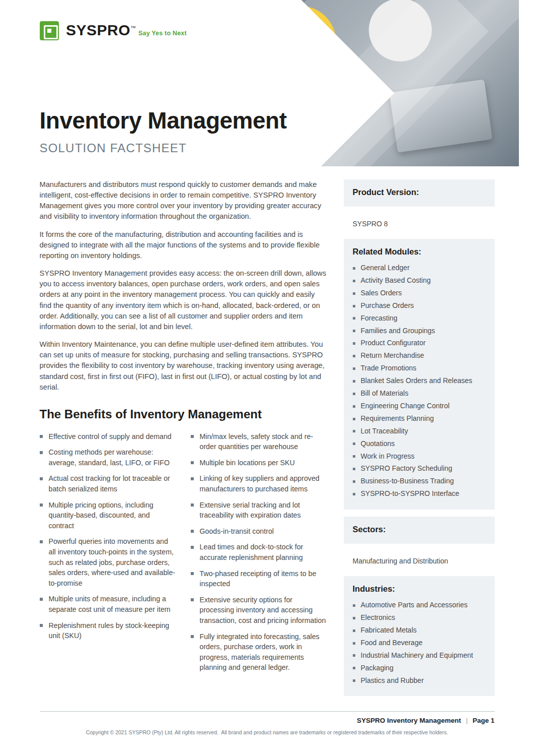SYSPRO™ Say Yes to Next
Inventory Management
SOLUTION FACTSHEET
Manufacturers and distributors must respond quickly to customer demands and make intelligent, cost-effective decisions in order to remain competitive. SYSPRO Inventory Management gives you more control over your inventory by providing greater accuracy and visibility to inventory information throughout the organization.
It forms the core of the manufacturing, distribution and accounting facilities and is designed to integrate with all the major functions of the systems and to provide flexible reporting on inventory holdings.
SYSPRO Inventory Management provides easy access: the on-screen drill down, allows you to access inventory balances, open purchase orders, work orders, and open sales orders at any point in the inventory management process. You can quickly and easily find the quantity of any inventory item which is on-hand, allocated, back-ordered, or on order. Additionally, you can see a list of all customer and supplier orders and item information down to the serial, lot and bin level.
Within Inventory Maintenance, you can define multiple user-defined item attributes. You can set up units of measure for stocking, purchasing and selling transactions. SYSPRO provides the flexibility to cost inventory by warehouse, tracking inventory using average, standard cost, first in first out (FIFO), last in first out (LIFO), or actual costing by lot and serial.
The Benefits of Inventory Management
Effective control of supply and demand
Costing methods per warehouse: average, standard, last, LIFO, or FIFO
Actual cost tracking for lot traceable or batch serialized items
Multiple pricing options, including quantity-based, discounted, and contract
Powerful queries into movements and all inventory touch-points in the system, such as related jobs, purchase orders, sales orders, where-used and available-to-promise
Multiple units of measure, including a separate cost unit of measure per item
Replenishment rules by stock-keeping unit (SKU)
Min/max levels, safety stock and re-order quantities per warehouse
Multiple bin locations per SKU
Linking of key suppliers and approved manufacturers to purchased items
Extensive serial tracking and lot traceability with expiration dates
Goods-in-transit control
Lead times and dock-to-stock for accurate replenishment planning
Two-phased receipting of items to be inspected
Extensive security options for processing inventory and accessing transaction, cost and pricing information
Fully integrated into forecasting, sales orders, purchase orders, work in progress, materials requirements planning and general ledger.
Product Version:
SYSPRO 8
Related Modules:
General Ledger
Activity Based Costing
Sales Orders
Purchase Orders
Forecasting
Families and Groupings
Product Configurator
Return Merchandise
Trade Promotions
Blanket Sales Orders and Releases
Bill of Materials
Engineering Change Control
Requirements Planning
Lot Traceability
Quotations
Work in Progress
SYSPRO Factory Scheduling
Business-to-Business Trading
SYSPRO-to-SYSPRO Interface
Sectors:
Manufacturing and Distribution
Industries:
Automotive Parts and Accessories
Electronics
Fabricated Metals
Food and Beverage
Industrial Machinery and Equipment
Packaging
Plastics and Rubber
SYSPRO Inventory Management | Page 1
Copyright © 2021 SYSPRO (Pty) Ltd. All rights reserved. All brand and product names are trademarks or registered trademarks of their respective holders.